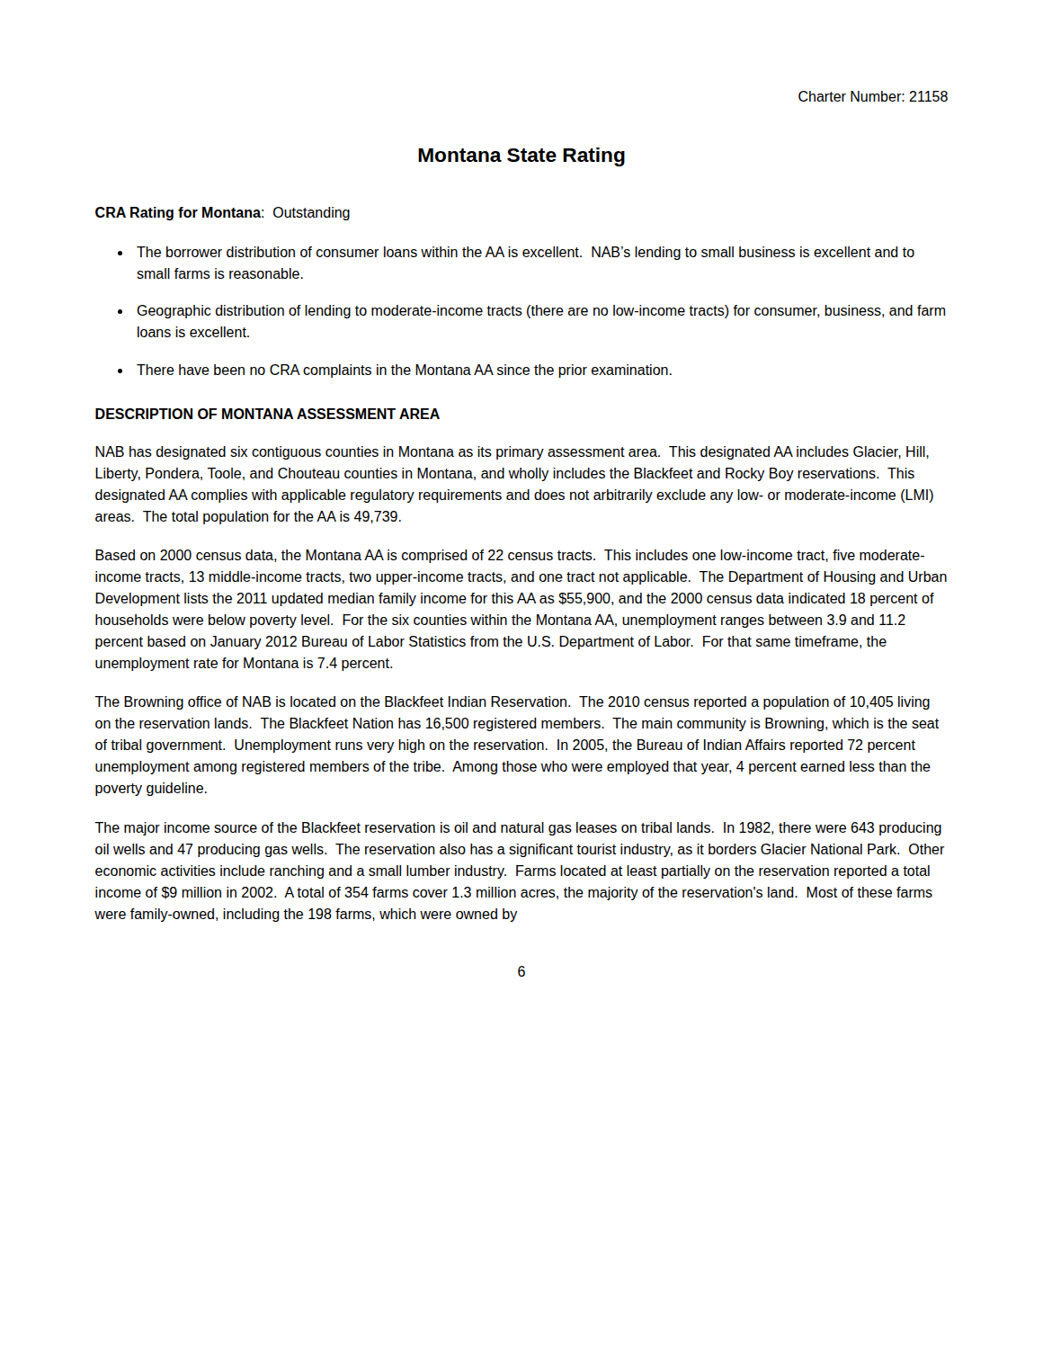Charter Number: 21158
Montana State Rating
CRA Rating for Montana: Outstanding
The borrower distribution of consumer loans within the AA is excellent. NAB’s lending to small business is excellent and to small farms is reasonable.
Geographic distribution of lending to moderate-income tracts (there are no low-income tracts) for consumer, business, and farm loans is excellent.
There have been no CRA complaints in the Montana AA since the prior examination.
DESCRIPTION OF MONTANA ASSESSMENT AREA
NAB has designated six contiguous counties in Montana as its primary assessment area. This designated AA includes Glacier, Hill, Liberty, Pondera, Toole, and Chouteau counties in Montana, and wholly includes the Blackfeet and Rocky Boy reservations. This designated AA complies with applicable regulatory requirements and does not arbitrarily exclude any low- or moderate-income (LMI) areas. The total population for the AA is 49,739.
Based on 2000 census data, the Montana AA is comprised of 22 census tracts. This includes one low-income tract, five moderate-income tracts, 13 middle-income tracts, two upper-income tracts, and one tract not applicable. The Department of Housing and Urban Development lists the 2011 updated median family income for this AA as $55,900, and the 2000 census data indicated 18 percent of households were below poverty level. For the six counties within the Montana AA, unemployment ranges between 3.9 and 11.2 percent based on January 2012 Bureau of Labor Statistics from the U.S. Department of Labor. For that same timeframe, the unemployment rate for Montana is 7.4 percent.
The Browning office of NAB is located on the Blackfeet Indian Reservation. The 2010 census reported a population of 10,405 living on the reservation lands. The Blackfeet Nation has 16,500 registered members. The main community is Browning, which is the seat of tribal government. Unemployment runs very high on the reservation. In 2005, the Bureau of Indian Affairs reported 72 percent unemployment among registered members of the tribe. Among those who were employed that year, 4 percent earned less than the poverty guideline.
The major income source of the Blackfeet reservation is oil and natural gas leases on tribal lands. In 1982, there were 643 producing oil wells and 47 producing gas wells. The reservation also has a significant tourist industry, as it borders Glacier National Park. Other economic activities include ranching and a small lumber industry. Farms located at least partially on the reservation reported a total income of $9 million in 2002. A total of 354 farms cover 1.3 million acres, the majority of the reservation's land. Most of these farms were family-owned, including the 198 farms, which were owned by
6